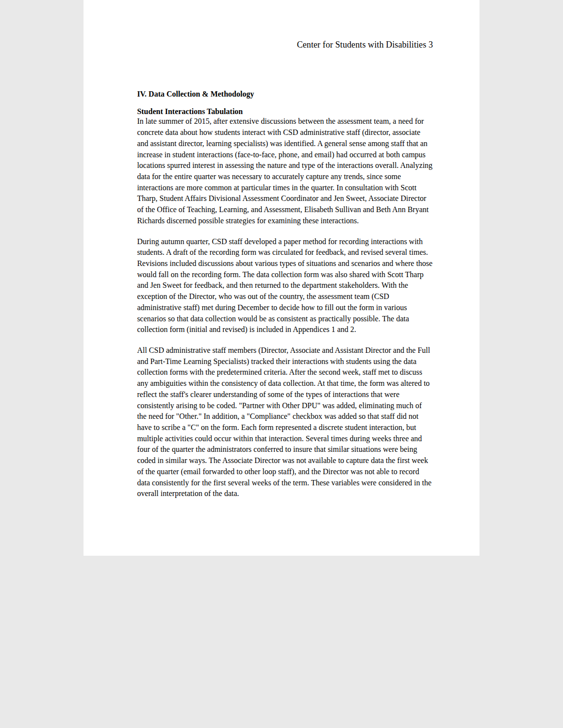Center for Students with Disabilities 3
IV. Data Collection & Methodology
Student Interactions Tabulation
In late summer of 2015, after extensive discussions between the assessment team, a need for concrete data about how students interact with CSD administrative staff (director, associate and assistant director, learning specialists) was identified. A general sense among staff that an increase in student interactions (face-to-face, phone, and email) had occurred at both campus locations spurred interest in assessing the nature and type of the interactions overall. Analyzing data for the entire quarter was necessary to accurately capture any trends, since some interactions are more common at particular times in the quarter. In consultation with Scott Tharp, Student Affairs Divisional Assessment Coordinator and Jen Sweet, Associate Director of the Office of Teaching, Learning, and Assessment, Elisabeth Sullivan and Beth Ann Bryant Richards discerned possible strategies for examining these interactions.
During autumn quarter, CSD staff developed a paper method for recording interactions with students. A draft of the recording form was circulated for feedback, and revised several times. Revisions included discussions about various types of situations and scenarios and where those would fall on the recording form. The data collection form was also shared with Scott Tharp and Jen Sweet for feedback, and then returned to the department stakeholders. With the exception of the Director, who was out of the country, the assessment team (CSD administrative staff) met during December to decide how to fill out the form in various scenarios so that data collection would be as consistent as practically possible. The data collection form (initial and revised) is included in Appendices 1 and 2.
All CSD administrative staff members (Director, Associate and Assistant Director and the Full and Part-Time Learning Specialists) tracked their interactions with students using the data collection forms with the predetermined criteria. After the second week, staff met to discuss any ambiguities within the consistency of data collection. At that time, the form was altered to reflect the staff's clearer understanding of some of the types of interactions that were consistently arising to be coded. "Partner with Other DPU" was added, eliminating much of the need for "Other." In addition, a "Compliance" checkbox was added so that staff did not have to scribe a "C" on the form. Each form represented a discrete student interaction, but multiple activities could occur within that interaction. Several times during weeks three and four of the quarter the administrators conferred to insure that similar situations were being coded in similar ways. The Associate Director was not available to capture data the first week of the quarter (email forwarded to other loop staff), and the Director was not able to record data consistently for the first several weeks of the term. These variables were considered in the overall interpretation of the data.